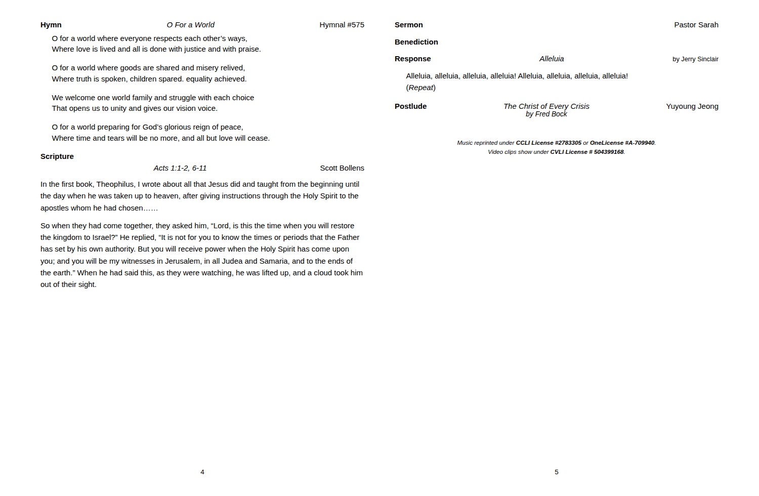Hymn O For a World Hymnal #575
O for a world where everyone respects each other’s ways,
Where love is lived and all is done with justice and with praise.
O for a world where goods are shared and misery relived,
Where truth is spoken, children spared. equality achieved.
We welcome one world family and struggle with each choice
That opens us to unity and gives our vision voice.
O for a world preparing for God’s glorious reign of peace,
Where time and tears will be no more, and all but love will cease.
Scripture
Acts 1:1-2, 6-11 Scott Bollens
In the first book, Theophilus, I wrote about all that Jesus did and taught from the beginning until the day when he was taken up to heaven, after giving instructions through the Holy Spirit to the apostles whom he had chosen……
So when they had come together, they asked him, “Lord, is this the time when you will restore the kingdom to Israel?” He replied, “It is not for you to know the times or periods that the Father has set by his own authority. But you will receive power when the Holy Spirit has come upon you; and you will be my witnesses in Jerusalem, in all Judea and Samaria, and to the ends of the earth.” When he had said this, as they were watching, he was lifted up, and a cloud took him out of their sight.
4
Sermon Pastor Sarah
Benediction
Response Alleluia by Jerry Sinclair
Alleluia, alleluia, alleluia, alleluia! Alleluia, alleluia, alleluia, alleluia!
(Repeat)
Postlude The Christ of Every Crisisby Fred Bock Yuyoung Jeong
Music reprinted under CCLI License #2783305 or OneLicense #A-709940.
Video clips show under CVLI License # 504399168.
5